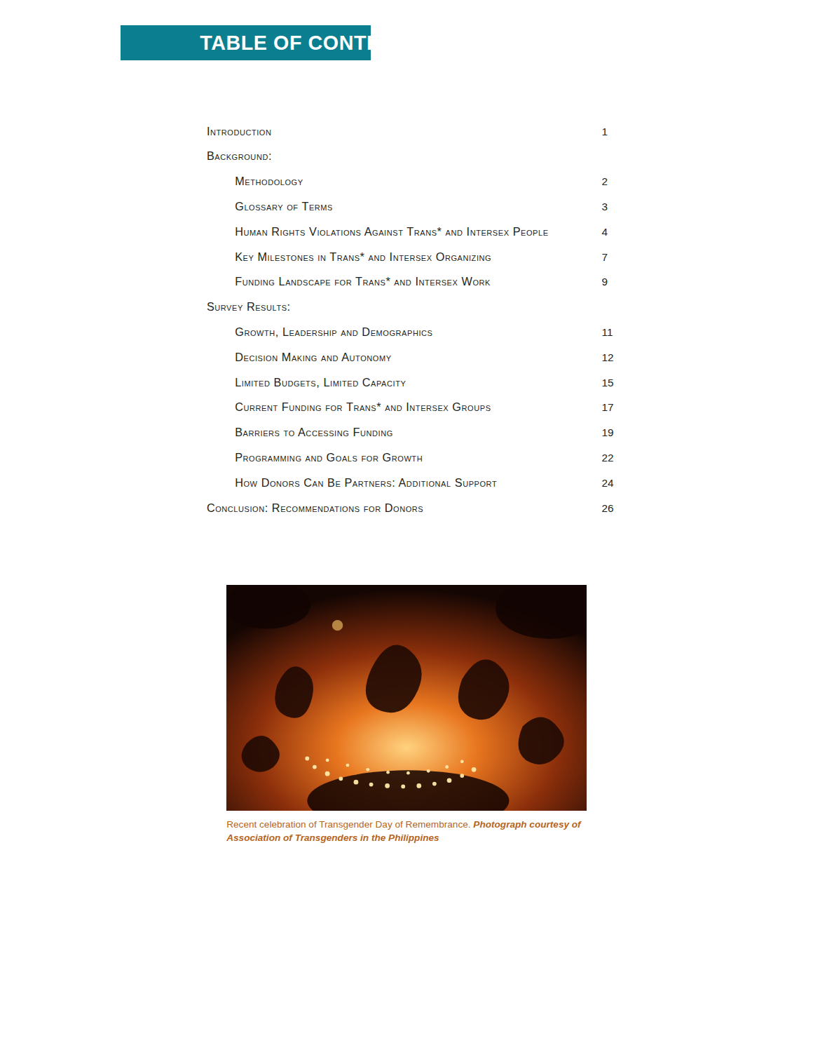TABLE OF CONTENTS
Introduction 1
Background:
Methodology 2
Glossary of Terms 3
Human Rights Violations Against Trans* and Intersex People 4
Key Milestones in Trans* and Intersex Organizing 7
Funding Landscape for Trans* and Intersex Work 9
Survey Results:
Growth, Leadership and Demographics 11
Decision Making and Autonomy 12
Limited Budgets, Limited Capacity 15
Current Funding for Trans* and Intersex Groups 17
Barriers to Accessing Funding 19
Programming and Goals for Growth 22
How Donors Can Be Partners: Additional Support 24
Conclusion: Recommendations for Donors 26
Recent celebration of Transgender Day of Remembrance. Photograph courtesy of Association of Transgenders in the Philippines